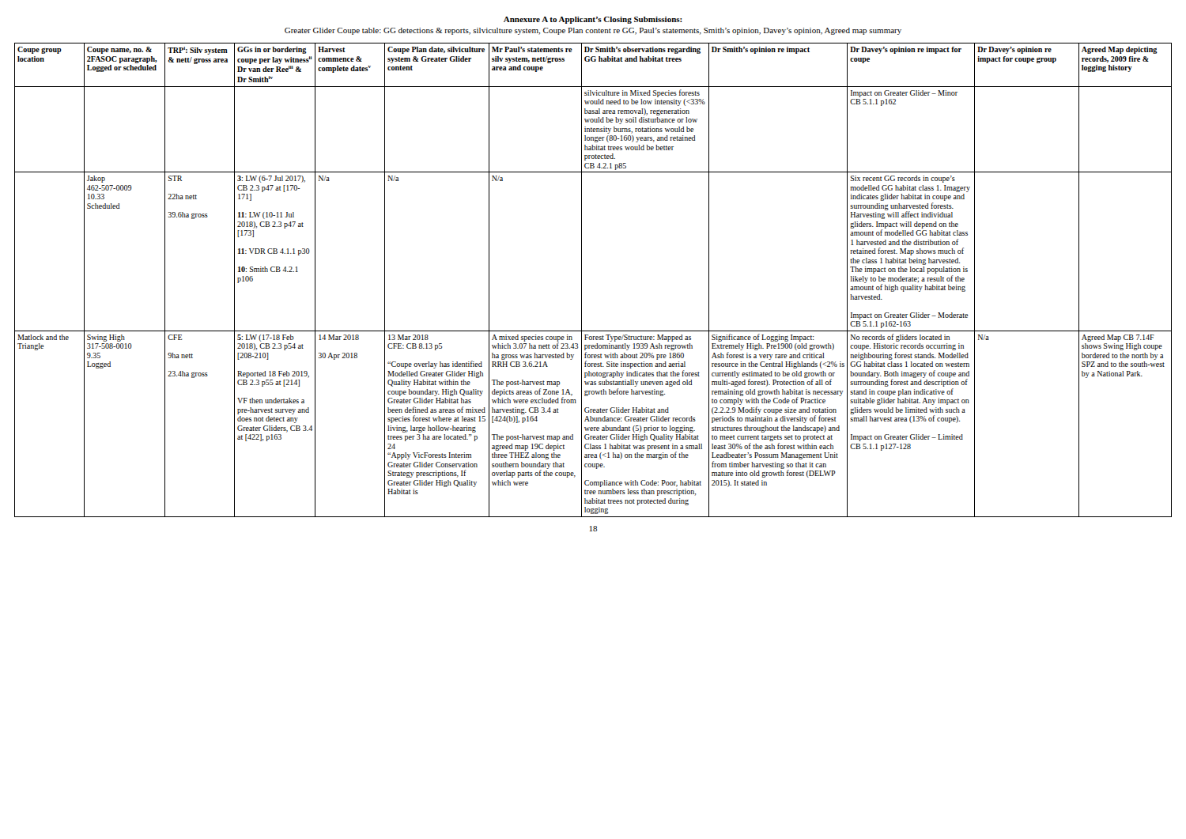Annexure A to Applicant’s Closing Submissions:
Greater Glider Coupe table: GG detections & reports, silviculture system, Coupe Plan content re GG, Paul’s statements, Smith’s opinion, Davey’s opinion, Agreed map summary
| Coupe group location | Coupe name, no. & 2FASOC paragraph, Logged or scheduled | TRP i : Silv system & nett/ gross area | GGs in or bordering coupe per lay witness ii Dr van der Ree iii & Dr Smith iv | Harvest commence & complete dates v | Coupe Plan date, silviculture system & Greater Glider content | Mr Paul’s statements re silv system, nett/gross area and coupe | Dr Smith’s observations regarding GG habitat and habitat trees | Dr Smith’s opinion re impact | Dr Davey’s opinion re impact for coupe | Dr Davey’s opinion re impact for coupe group | Agreed Map depicting records, 2009 fire & logging history |
| --- | --- | --- | --- | --- | --- | --- | --- | --- | --- | --- | --- |
| | | | | | | | silviculture in Mixed Species forests would need to be low intensity (<33% basal area removal), regeneration would be by soil disturbance or low intensity burns, rotations would be longer (80-160) years, and retained habitat trees would be better protected. CB 4.2.1 p85 | | Impact on Greater Glider – Minor CB 5.1.1 p162 | | |
| | Jakop 462-507-0009 10.33 Scheduled | STR 22ha nett 39.6ha gross | 3 : LW (6-7 Jul 2017), CB 2.3 p47 at [170-171] 11 : LW (10-11 Jul 2018), CB 2.3 p47 at [173] 11 : VDR CB 4.1.1 p30 10 : Smith CB 4.2.1 p106 | N/a | N/a | N/a | | | Six recent GG records in coupe’s modelled GG habitat class 1. Imagery indicates glider habitat in coupe and surrounding unharvested forests. Harvesting will affect individual gliders. Impact will depend on the amount of modelled GG habitat class 1 harvested and the distribution of retained forest. Map shows much of the class 1 habitat being harvested. The impact on the local population is likely to be moderate; a result of the amount of high quality habitat being harvested. Impact on Greater Glider – Moderate CB 5.1.1 p162-163 | | |
| Matlock and the Triangle | Swing High 317-508-0010 9.35 Logged | CFE 9ha nett 23.4ha gross | 5 : LW (17-18 Feb 2018), CB 2.3 p54 at [208-210] Reported 18 Feb 2019, CB 2.3 p55 at [214] VF then undertakes a pre-harvest survey and does not detect any Greater Gliders, CB 3.4 at [422], p163 | 14 Mar 2018 30 Apr 2018 | 13 Mar 2018 CFE: CB 8.13 p5 “Coupe overlay has identified Modelled Greater Glider High Quality Habitat within the coupe boundary. High Quality Greater Glider Habitat has been defined as areas of mixed species forest where at least 15 living, large hollow-hearing trees per 3 ha are located.” p 24 “Apply VicForests Interim Greater Glider Conservation Strategy prescriptions, If Greater Glider High Quality Habitat is | A mixed species coupe in which 3.07 ha nett of 23.43 ha gross was harvested by RRH CB 3.6.21A The post-harvest map depicts areas of Zone 1A, which were excluded from harvesting. CB 3.4 at [424(b)], p164 The post-harvest map and agreed map 19C depict three THEZ along the southern boundary that overlap parts of the coupe, which were | Forest Type/Structure: Mapped as predominantly 1939 Ash regrowth forest with about 20% pre 1860 forest. Site inspection and aerial photography indicates that the forest was substantially uneven aged old growth before harvesting. Greater Glider Habitat and Abundance: Greater Glider records were abundant (5) prior to logging. Greater Glider High Quality Habitat Class 1 habitat was present in a small area (<1 ha) on the margin of the coupe. Compliance with Code: Poor, habitat tree numbers less than prescription, habitat trees not protected during logging | Significance of Logging Impact: Extremely High. Pre1900 (old growth) Ash forest is a very rare and critical resource in the Central Highlands (<2% is currently estimated to be old growth or multi-aged forest). Protection of all of remaining old growth habitat is necessary to comply with the Code of Practice (2.2.2.9 Modify coupe size and rotation periods to maintain a diversity of forest structures throughout the landscape) and to meet current targets set to protect at least 30% of the ash forest within each Leadbeater’s Possum Management Unit from timber harvesting so that it can mature into old growth forest (DELWP 2015). It stated in | No records of gliders located in coupe. Historic records occurring in neighbouring forest stands. Modelled GG habitat class 1 located on western boundary. Both imagery of coupe and surrounding forest and description of stand in coupe plan indicative of suitable glider habitat. Any impact on gliders would be limited with such a small harvest area (13% of coupe). Impact on Greater Glider – Limited CB 5.1.1 p127-128 | N/a | Agreed Map CB 7.14F shows Swing High coupe bordered to the north by a SPZ and to the south-west by a National Park. |
18